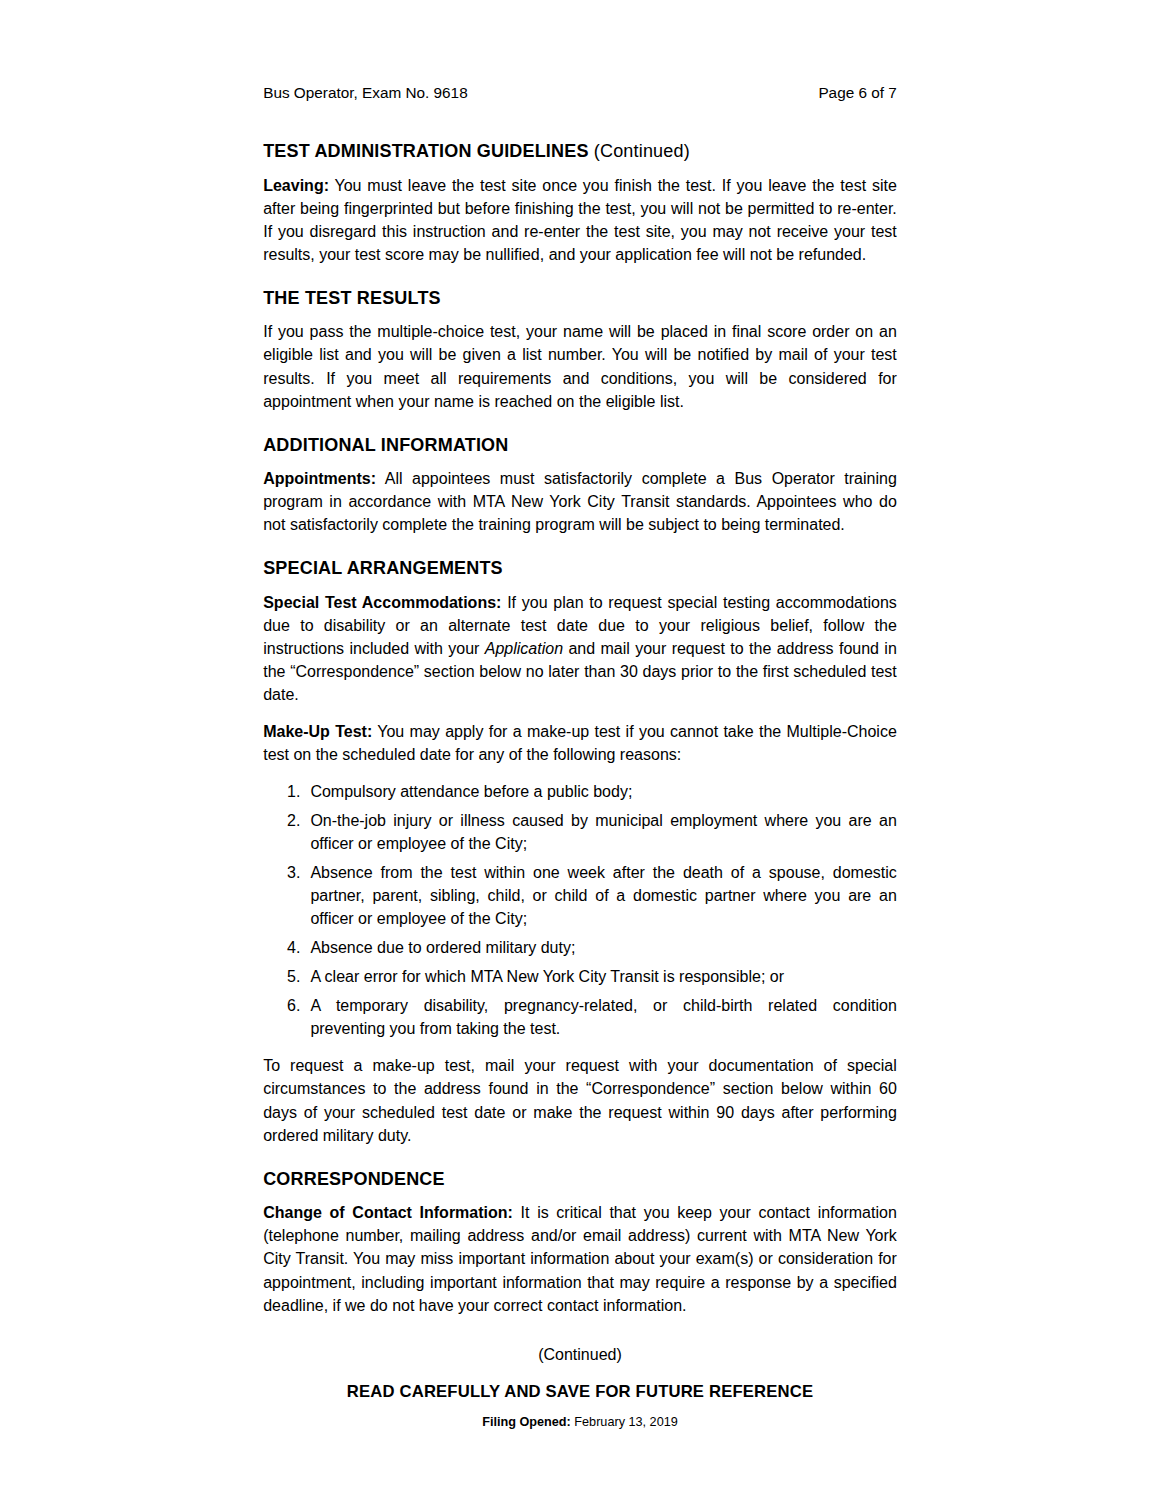Bus Operator, Exam No. 9618
Page 6 of 7
TEST ADMINISTRATION GUIDELINES (Continued)
Leaving: You must leave the test site once you finish the test. If you leave the test site after being fingerprinted but before finishing the test, you will not be permitted to re-enter. If you disregard this instruction and re-enter the test site, you may not receive your test results, your test score may be nullified, and your application fee will not be refunded.
THE TEST RESULTS
If you pass the multiple-choice test, your name will be placed in final score order on an eligible list and you will be given a list number. You will be notified by mail of your test results. If you meet all requirements and conditions, you will be considered for appointment when your name is reached on the eligible list.
ADDITIONAL INFORMATION
Appointments: All appointees must satisfactorily complete a Bus Operator training program in accordance with MTA New York City Transit standards. Appointees who do not satisfactorily complete the training program will be subject to being terminated.
SPECIAL ARRANGEMENTS
Special Test Accommodations: If you plan to request special testing accommodations due to disability or an alternate test date due to your religious belief, follow the instructions included with your Application and mail your request to the address found in the “Correspondence” section below no later than 30 days prior to the first scheduled test date.
Make-Up Test: You may apply for a make-up test if you cannot take the Multiple-Choice test on the scheduled date for any of the following reasons:
Compulsory attendance before a public body;
On-the-job injury or illness caused by municipal employment where you are an officer or employee of the City;
Absence from the test within one week after the death of a spouse, domestic partner, parent, sibling, child, or child of a domestic partner where you are an officer or employee of the City;
Absence due to ordered military duty;
A clear error for which MTA New York City Transit is responsible; or
A temporary disability, pregnancy-related, or child-birth related condition preventing you from taking the test.
To request a make-up test, mail your request with your documentation of special circumstances to the address found in the “Correspondence” section below within 60 days of your scheduled test date or make the request within 90 days after performing ordered military duty.
CORRESPONDENCE
Change of Contact Information: It is critical that you keep your contact information (telephone number, mailing address and/or email address) current with MTA New York City Transit. You may miss important information about your exam(s) or consideration for appointment, including important information that may require a response by a specified deadline, if we do not have your correct contact information.
(Continued)
READ CAREFULLY AND SAVE FOR FUTURE REFERENCE
Filing Opened: February 13, 2019